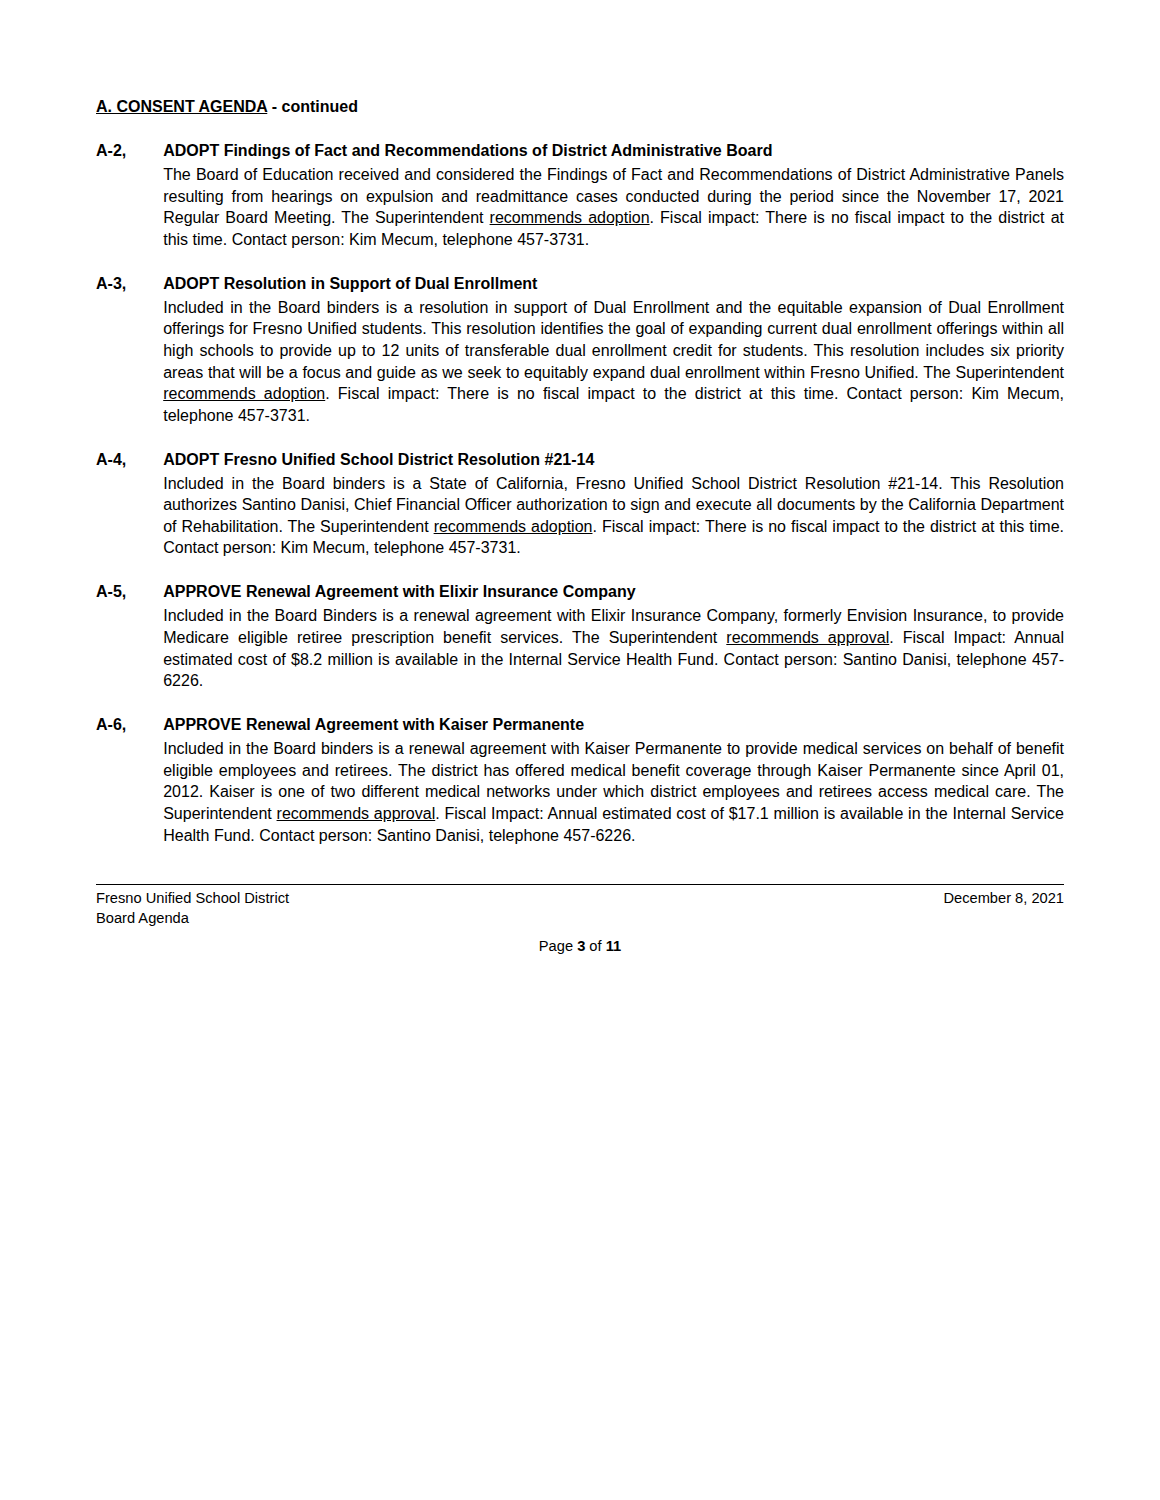A. CONSENT AGENDA - continued
A-2,
ADOPT Findings of Fact and Recommendations of District Administrative Board
The Board of Education received and considered the Findings of Fact and Recommendations of District Administrative Panels resulting from hearings on expulsion and readmittance cases conducted during the period since the November 17, 2021 Regular Board Meeting. The Superintendent recommends adoption. Fiscal impact: There is no fiscal impact to the district at this time. Contact person: Kim Mecum, telephone 457-3731.
A-3,
ADOPT Resolution in Support of Dual Enrollment
Included in the Board binders is a resolution in support of Dual Enrollment and the equitable expansion of Dual Enrollment offerings for Fresno Unified students. This resolution identifies the goal of expanding current dual enrollment offerings within all high schools to provide up to 12 units of transferable dual enrollment credit for students. This resolution includes six priority areas that will be a focus and guide as we seek to equitably expand dual enrollment within Fresno Unified. The Superintendent recommends adoption. Fiscal impact: There is no fiscal impact to the district at this time. Contact person: Kim Mecum, telephone 457-3731.
A-4,
ADOPT Fresno Unified School District Resolution #21-14
Included in the Board binders is a State of California, Fresno Unified School District Resolution #21-14. This Resolution authorizes Santino Danisi, Chief Financial Officer authorization to sign and execute all documents by the California Department of Rehabilitation. The Superintendent recommends adoption. Fiscal impact: There is no fiscal impact to the district at this time. Contact person: Kim Mecum, telephone 457-3731.
A-5,
APPROVE Renewal Agreement with Elixir Insurance Company
Included in the Board Binders is a renewal agreement with Elixir Insurance Company, formerly Envision Insurance, to provide Medicare eligible retiree prescription benefit services. The Superintendent recommends approval. Fiscal Impact: Annual estimated cost of $8.2 million is available in the Internal Service Health Fund. Contact person: Santino Danisi, telephone 457-6226.
A-6,
APPROVE Renewal Agreement with Kaiser Permanente
Included in the Board binders is a renewal agreement with Kaiser Permanente to provide medical services on behalf of benefit eligible employees and retirees. The district has offered medical benefit coverage through Kaiser Permanente since April 01, 2012. Kaiser is one of two different medical networks under which district employees and retirees access medical care. The Superintendent recommends approval. Fiscal Impact: Annual estimated cost of $17.1 million is available in the Internal Service Health Fund. Contact person: Santino Danisi, telephone 457-6226.
Fresno Unified School District
Board Agenda December 8, 2021
Page 3 of 11